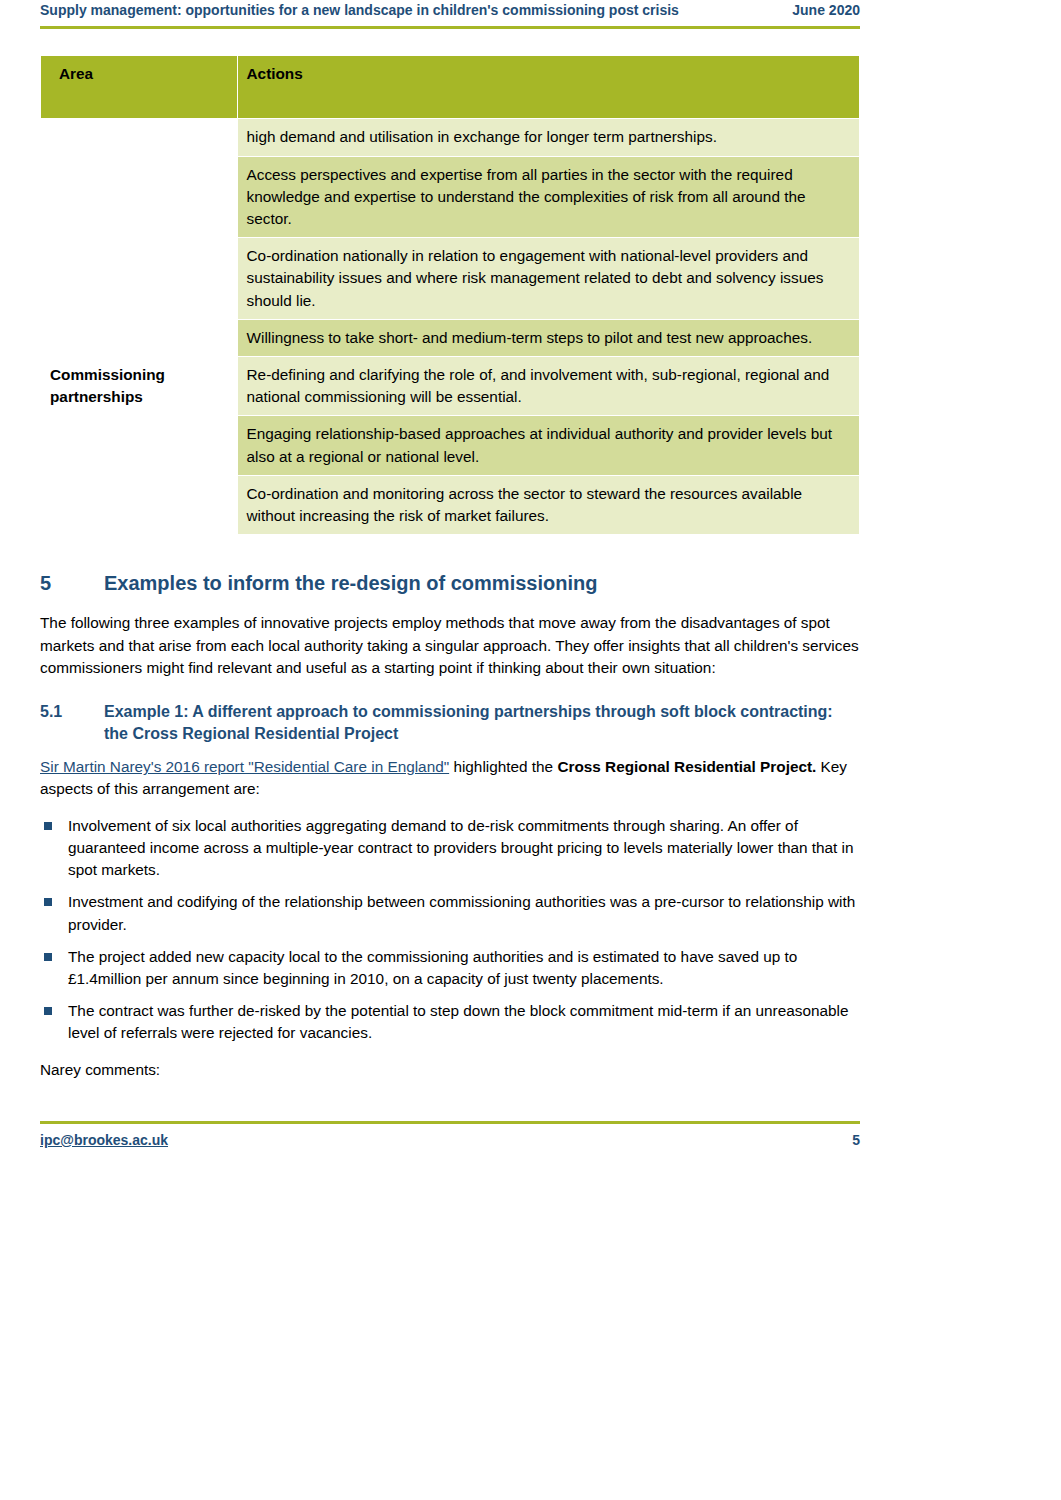Supply management: opportunities for a new landscape in children's commissioning post crisis
June 2020
| Area | Actions |
| --- | --- |
| | high demand and utilisation in exchange for longer term partnerships. |
| | Access perspectives and expertise from all parties in the sector with the required knowledge and expertise to understand the complexities of risk from all around the sector. |
| | Co-ordination nationally in relation to engagement with national-level providers and sustainability issues and where risk management related to debt and solvency issues should lie. |
| | Willingness to take short- and medium-term steps to pilot and test new approaches. |
| Commissioning partnerships | Re-defining and clarifying the role of, and involvement with, sub-regional, regional and national commissioning will be essential. |
| Engaging relationship-based approaches at individual authority and provider levels but also at a regional or national level. |
| Co-ordination and monitoring across the sector to steward the resources available without increasing the risk of market failures. |
5 Examples to inform the re-design of commissioning
The following three examples of innovative projects employ methods that move away from the disadvantages of spot markets and that arise from each local authority taking a singular approach. They offer insights that all children's services commissioners might find relevant and useful as a starting point if thinking about their own situation:
5.1 Example 1: A different approach to commissioning partnerships through soft block contracting: the Cross Regional Residential Project
Sir Martin Narey's 2016 report "Residential Care in England" highlighted the Cross Regional Residential Project. Key aspects of this arrangement are:
Involvement of six local authorities aggregating demand to de-risk commitments through sharing. An offer of guaranteed income across a multiple-year contract to providers brought pricing to levels materially lower than that in spot markets.
Investment and codifying of the relationship between commissioning authorities was a pre-cursor to relationship with provider.
The project added new capacity local to the commissioning authorities and is estimated to have saved up to £1.4million per annum since beginning in 2010, on a capacity of just twenty placements.
The contract was further de-risked by the potential to step down the block commitment mid-term if an unreasonable level of referrals were rejected for vacancies.
Narey comments:
ipc@brookes.ac.uk
5